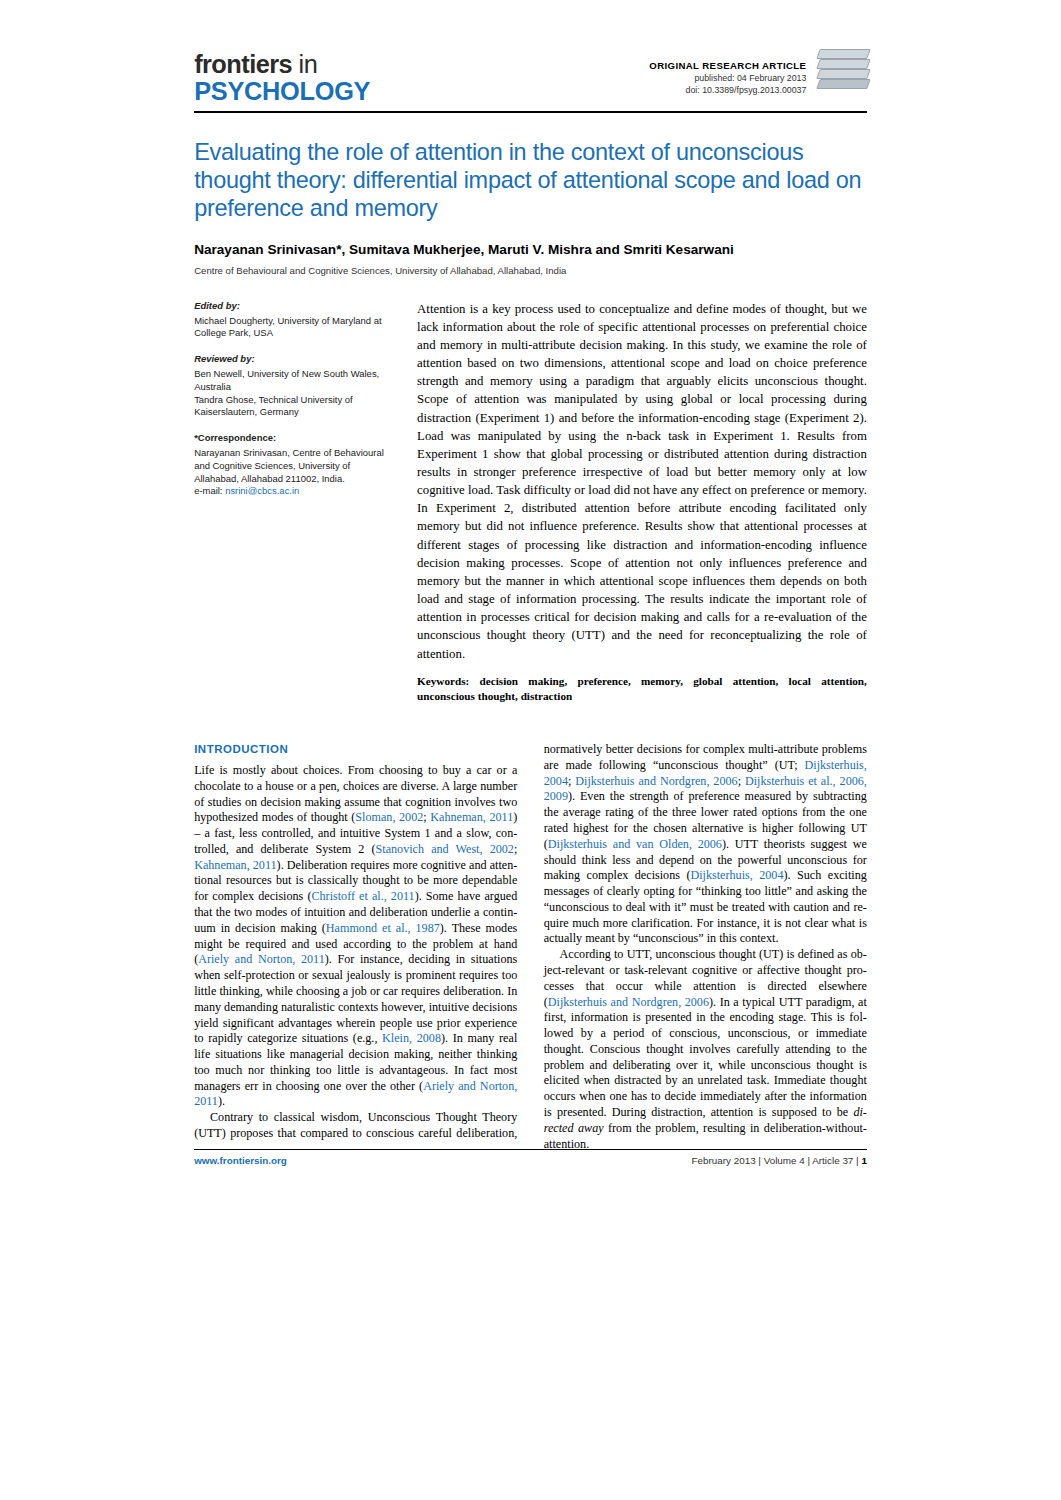frontiers in
PSYCHOLOGY
ORIGINAL RESEARCH ARTICLE
published: 04 February 2013
doi: 10.3389/fpsyg.2013.00037
Evaluating the role of attention in the context of unconscious thought theory: differential impact of attentional scope and load on preference and memory
Narayanan Srinivasan*, Sumitava Mukherjee, Maruti V. Mishra and Smriti Kesarwani
Centre of Behavioural and Cognitive Sciences, University of Allahabad, Allahabad, India
Edited by:
Michael Dougherty, University of Maryland at College Park, USA
Reviewed by:
Ben Newell, University of New South Wales, Australia
Tandra Ghose, Technical University of Kaiserslautern, Germany
*Correspondence:
Narayanan Srinivasan, Centre of Behavioural and Cognitive Sciences, University of Allahabad, Allahabad 211002, India.
e-mail: nsrini@cbcs.ac.in
Attention is a key process used to conceptualize and define modes of thought, but we lack information about the role of specific attentional processes on preferential choice and memory in multi-attribute decision making. In this study, we examine the role of attention based on two dimensions, attentional scope and load on choice preference strength and memory using a paradigm that arguably elicits unconscious thought. Scope of attention was manipulated by using global or local processing during distraction (Experiment 1) and before the information-encoding stage (Experiment 2). Load was manipulated by using the n-back task in Experiment 1. Results from Experiment 1 show that global processing or distributed attention during distraction results in stronger preference irrespective of load but better memory only at low cognitive load. Task difficulty or load did not have any effect on preference or memory. In Experiment 2, distributed attention before attribute encoding facilitated only memory but did not influence preference. Results show that attentional processes at different stages of processing like distraction and information-encoding influence decision making processes. Scope of attention not only influences preference and memory but the manner in which attentional scope influences them depends on both load and stage of information processing. The results indicate the important role of attention in processes critical for decision making and calls for a re-evaluation of the unconscious thought theory (UTT) and the need for reconceptualizing the role of attention.
Keywords: decision making, preference, memory, global attention, local attention, unconscious thought, distraction
INTRODUCTION
Life is mostly about choices. From choosing to buy a car or a chocolate to a house or a pen, choices are diverse. A large number of studies on decision making assume that cognition involves two hypothesized modes of thought (Sloman, 2002; Kahneman, 2011) – a fast, less controlled, and intuitive System 1 and a slow, controlled, and deliberate System 2 (Stanovich and West, 2002; Kahneman, 2011). Deliberation requires more cognitive and attentional resources but is classically thought to be more dependable for complex decisions (Christoff et al., 2011). Some have argued that the two modes of intuition and deliberation underlie a continuum in decision making (Hammond et al., 1987). These modes might be required and used according to the problem at hand (Ariely and Norton, 2011). For instance, deciding in situations when self-protection or sexual jealously is prominent requires too little thinking, while choosing a job or car requires deliberation. In many demanding naturalistic contexts however, intuitive decisions yield significant advantages wherein people use prior experience to rapidly categorize situations (e.g., Klein, 2008). In many real life situations like managerial decision making, neither thinking too much nor thinking too little is advantageous. In fact most managers err in choosing one over the other (Ariely and Norton, 2011).
Contrary to classical wisdom, Unconscious Thought Theory (UTT) proposes that compared to conscious careful deliberation, normatively better decisions for complex multi-attribute problems are made following “unconscious thought” (UT; Dijksterhuis, 2004; Dijksterhuis and Nordgren, 2006; Dijksterhuis et al., 2006, 2009). Even the strength of preference measured by subtracting the average rating of the three lower rated options from the one rated highest for the chosen alternative is higher following UT (Dijksterhuis and van Olden, 2006). UTT theorists suggest we should think less and depend on the powerful unconscious for making complex decisions (Dijksterhuis, 2004). Such exciting messages of clearly opting for “thinking too little” and asking the “unconscious to deal with it” must be treated with caution and require much more clarification. For instance, it is not clear what is actually meant by “unconscious” in this context.
According to UTT, unconscious thought (UT) is defined as object-relevant or task-relevant cognitive or affective thought processes that occur while attention is directed elsewhere (Dijksterhuis and Nordgren, 2006). In a typical UTT paradigm, at first, information is presented in the encoding stage. This is followed by a period of conscious, unconscious, or immediate thought. Conscious thought involves carefully attending to the problem and deliberating over it, while unconscious thought is elicited when distracted by an unrelated task. Immediate thought occurs when one has to decide immediately after the information is presented. During distraction, attention is supposed to be directed away from the problem, resulting in deliberation-without-attention.
www.frontiersin.org
February 2013 | Volume 4 | Article 37 | 1